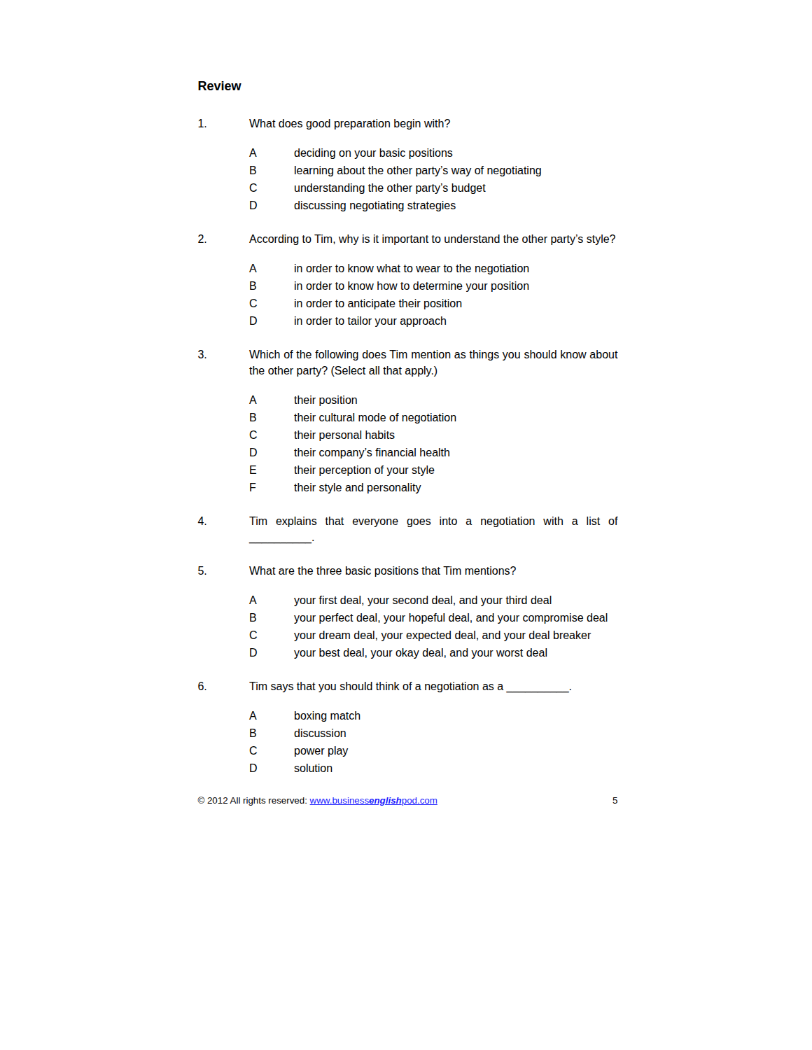Review
1. What does good preparation begin with?
Adeciding on your basic positions
Blearning about the other party’s way of negotiating
Cunderstanding the other party’s budget
Ddiscussing negotiating strategies
2. According to Tim, why is it important to understand the other party’s style?
Ain order to know what to wear to the negotiation
Bin order to know how to determine your position
Cin order to anticipate their position
Din order to tailor your approach
3. Which of the following does Tim mention as things you should know about the other party? (Select all that apply.)
Atheir position
Btheir cultural mode of negotiation
Ctheir personal habits
Dtheir company’s financial health
Etheir perception of your style
Ftheir style and personality
4. Tim explains that everyone goes into a negotiation with a list of __________.
5. What are the three basic positions that Tim mentions?
Ayour first deal, your second deal, and your third deal
Byour perfect deal, your hopeful deal, and your compromise deal
Cyour dream deal, your expected deal, and your deal breaker
Dyour best deal, your okay deal, and your worst deal
6. Tim says that you should think of a negotiation as a __________.
Aboxing match
Bdiscussion
Cpower play
Dsolution
© 2012 All rights reserved: www.businessenglishpod.com 5